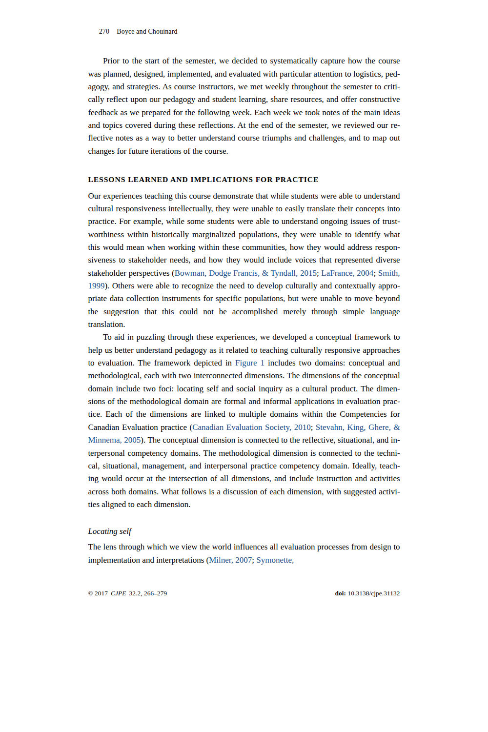270 Boyce and Chouinard
Prior to the start of the semester, we decided to systematically capture how the course was planned, designed, implemented, and evaluated with particular attention to logistics, pedagogy, and strategies. As course instructors, we met weekly throughout the semester to critically reflect upon our pedagogy and student learning, share resources, and offer constructive feedback as we prepared for the following week. Each week we took notes of the main ideas and topics covered during these reflections. At the end of the semester, we reviewed our reflective notes as a way to better understand course triumphs and challenges, and to map out changes for future iterations of the course.
Lessons Learned and Implications for Practice
Our experiences teaching this course demonstrate that while students were able to understand cultural responsiveness intellectually, they were unable to easily translate their concepts into practice. For example, while some students were able to understand ongoing issues of trustworthiness within historically marginalized populations, they were unable to identify what this would mean when working within these communities, how they would address responsiveness to stakeholder needs, and how they would include voices that represented diverse stakeholder perspectives (Bowman, Dodge Francis, & Tyndall, 2015; LaFrance, 2004; Smith, 1999). Others were able to recognize the need to develop culturally and contextually appropriate data collection instruments for specific populations, but were unable to move beyond the suggestion that this could not be accomplished merely through simple language translation.
To aid in puzzling through these experiences, we developed a conceptual framework to help us better understand pedagogy as it related to teaching culturally responsive approaches to evaluation. The framework depicted in Figure 1 includes two domains: conceptual and methodological, each with two interconnected dimensions. The dimensions of the conceptual domain include two foci: locating self and social inquiry as a cultural product. The dimensions of the methodological domain are formal and informal applications in evaluation practice. Each of the dimensions are linked to multiple domains within the Competencies for Canadian Evaluation practice (Canadian Evaluation Society, 2010; Stevahn, King, Ghere, & Minnema, 2005). The conceptual dimension is connected to the reflective, situational, and interpersonal competency domains. The methodological dimension is connected to the technical, situational, management, and interpersonal practice competency domain. Ideally, teaching would occur at the intersection of all dimensions, and include instruction and activities across both domains. What follows is a discussion of each dimension, with suggested activities aligned to each dimension.
Locating self
The lens through which we view the world influences all evaluation processes from design to implementation and interpretations (Milner, 2007; Symonette,
© 2017CJPE32.2, 266–279
doi: 10.3138/cjpe.31132